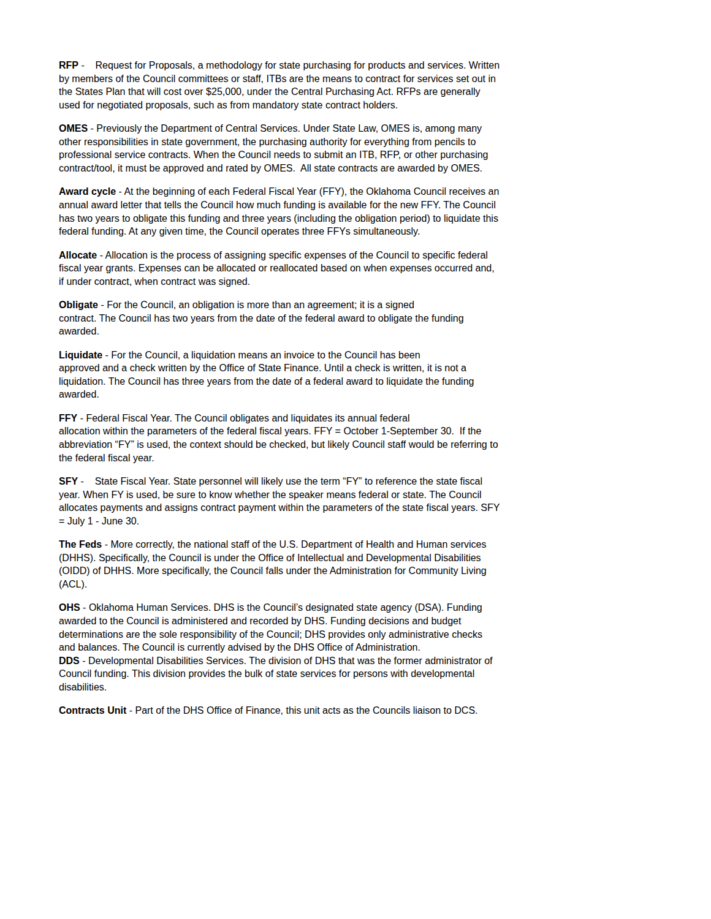RFP - Request for Proposals, a methodology for state purchasing for products and services. Written by members of the Council committees or staff, ITBs are the means to contract for services set out in the States Plan that will cost over $25,000, under the Central Purchasing Act. RFPs are generally used for negotiated proposals, such as from mandatory state contract holders.
OMES - Previously the Department of Central Services. Under State Law, OMES is, among many other responsibilities in state government, the purchasing authority for everything from pencils to professional service contracts. When the Council needs to submit an ITB, RFP, or other purchasing contract/tool, it must be approved and rated by OMES. All state contracts are awarded by OMES.
Award cycle - At the beginning of each Federal Fiscal Year (FFY), the Oklahoma Council receives an annual award letter that tells the Council how much funding is available for the new FFY. The Council has two years to obligate this funding and three years (including the obligation period) to liquidate this federal funding. At any given time, the Council operates three FFYs simultaneously.
Allocate - Allocation is the process of assigning specific expenses of the Council to specific federal fiscal year grants. Expenses can be allocated or reallocated based on when expenses occurred and, if under contract, when contract was signed.
Obligate - For the Council, an obligation is more than an agreement; it is a signed
contract. The Council has two years from the date of the federal award to obligate the funding awarded.
Liquidate - For the Council, a liquidation means an invoice to the Council has been
approved and a check written by the Office of State Finance. Until a check is written, it is not a liquidation. The Council has three years from the date of a federal award to liquidate the funding awarded.
FFY - Federal Fiscal Year. The Council obligates and liquidates its annual federal
allocation within the parameters of the federal fiscal years. FFY = October 1-September 30. If the abbreviation “FY” is used, the context should be checked, but likely Council staff would be referring to the federal fiscal year.
SFY - State Fiscal Year. State personnel will likely use the term “FY” to reference the state fiscal year. When FY is used, be sure to know whether the speaker means federal or state. The Council allocates payments and assigns contract payment within the parameters of the state fiscal years. SFY = July 1 - June 30.
The Feds - More correctly, the national staff of the U.S. Department of Health and Human services (DHHS). Specifically, the Council is under the Office of Intellectual and Developmental Disabilities (OIDD) of DHHS. More specifically, the Council falls under the Administration for Community Living (ACL).
OHS - Oklahoma Human Services. DHS is the Council’s designated state agency (DSA). Funding awarded to the Council is administered and recorded by DHS. Funding decisions and budget determinations are the sole responsibility of the Council; DHS provides only administrative checks and balances. The Council is currently advised by the DHS Office of Administration.
DDS - Developmental Disabilities Services. The division of DHS that was the former administrator of Council funding. This division provides the bulk of state services for persons with developmental disabilities.
Contracts Unit - Part of the DHS Office of Finance, this unit acts as the Councils liaison to DCS.